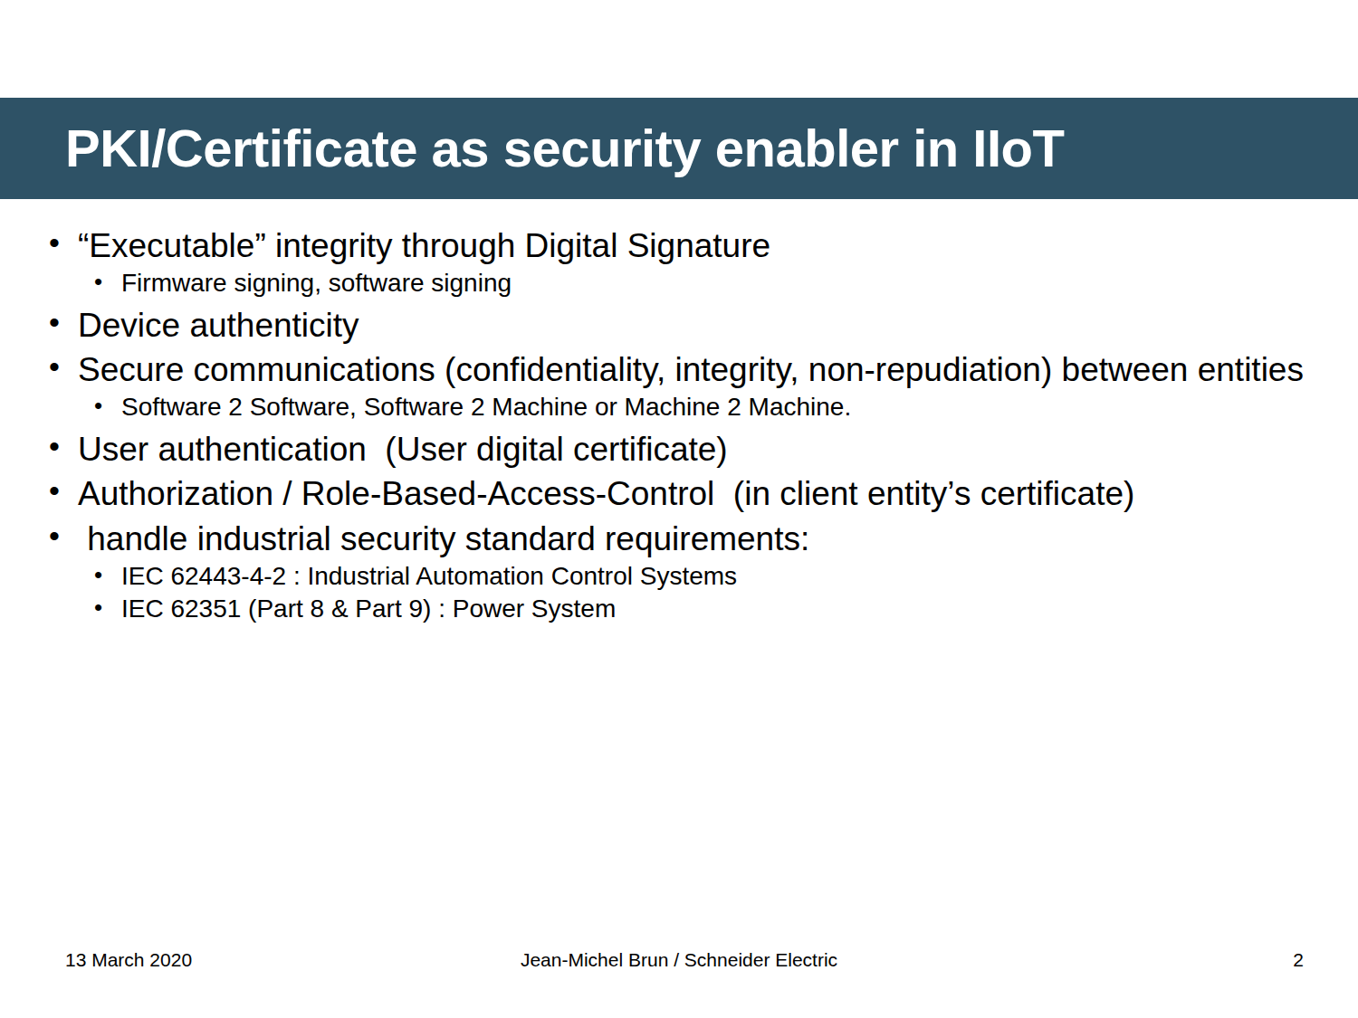PKI/Certificate as security enabler in IIoT
“Executable” integrity through Digital Signature
Firmware signing, software signing
Device authenticity
Secure communications (confidentiality, integrity, non-repudiation) between entities
Software 2 Software, Software 2 Machine or Machine 2 Machine.
User authentication (User digital certificate)
Authorization / Role-Based-Access-Control (in client entity’s certificate)
handle industrial security standard requirements:
IEC 62443-4-2 : Industrial Automation Control Systems
IEC 62351 (Part 8 & Part 9) : Power System
13 March 2020 Jean-Michel Brun / Schneider Electric 2